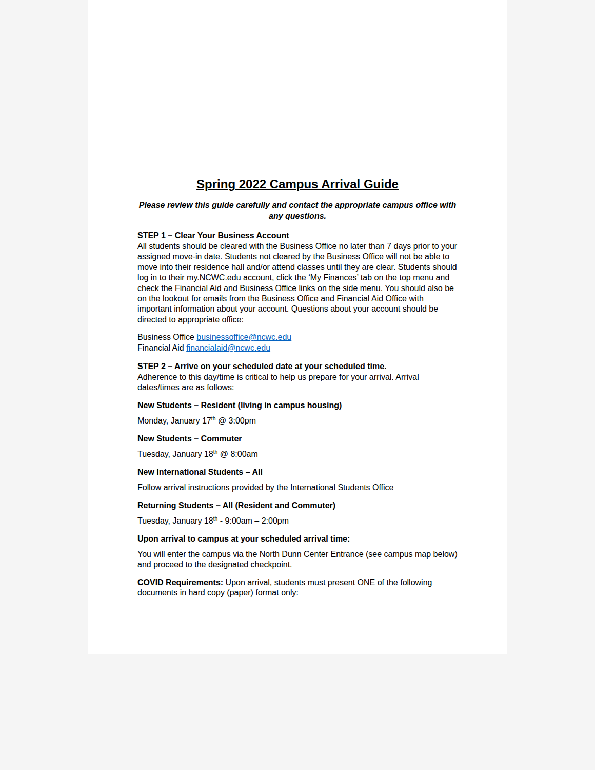North Carolina WESLEYAN College
Spring 2022 Campus Arrival Guide
Please review this guide carefully and contact the appropriate campus office with any questions.
STEP 1 – Clear Your Business Account
All students should be cleared with the Business Office no later than 7 days prior to your assigned move-in date. Students not cleared by the Business Office will not be able to move into their residence hall and/or attend classes until they are clear. Students should log in to their my.NCWC.edu account, click the ‘My Finances’ tab on the top menu and check the Financial Aid and Business Office links on the side menu. You should also be on the lookout for emails from the Business Office and Financial Aid Office with important information about your account. Questions about your account should be directed to appropriate office:
Business Office businessoffice@ncwc.edu
Financial Aid financialaid@ncwc.edu
STEP 2 – Arrive on your scheduled date at your scheduled time.
Adherence to this day/time is critical to help us prepare for your arrival. Arrival dates/times are as follows:
New Students – Resident (living in campus housing)
Monday, January 17th @ 3:00pm
New Students – Commuter
Tuesday, January 18th @ 8:00am
New International Students – All
Follow arrival instructions provided by the International Students Office
Returning Students – All (Resident and Commuter)
Tuesday, January 18th - 9:00am – 2:00pm
Upon arrival to campus at your scheduled arrival time:
You will enter the campus via the North Dunn Center Entrance (see campus map below) and proceed to the designated checkpoint.
COVID Requirements: Upon arrival, students must present ONE of the following documents in hard copy (paper) format only: